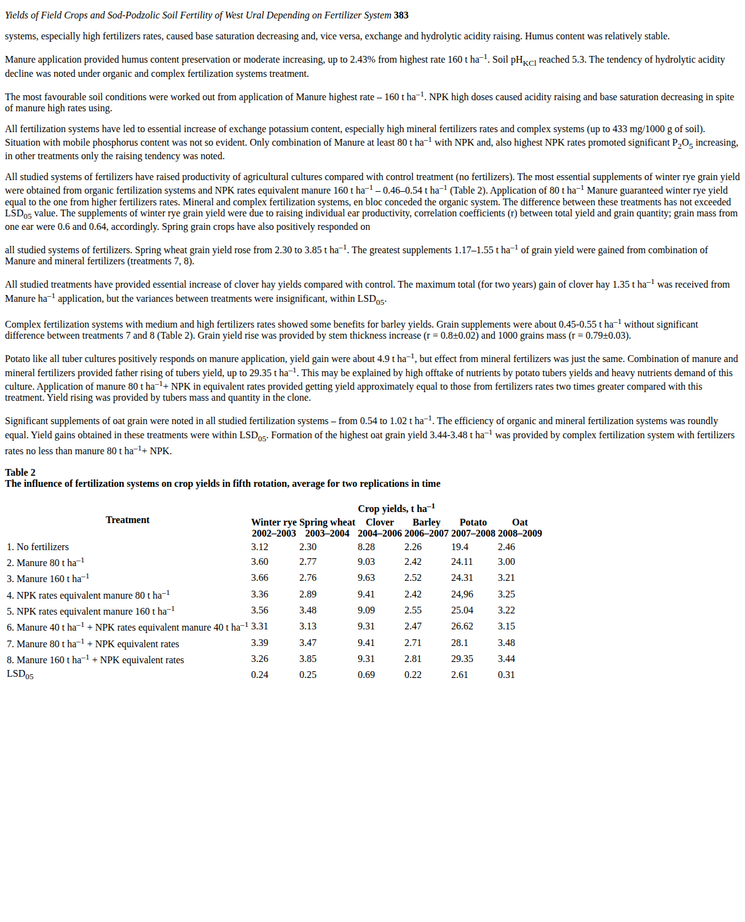Yields of Field Crops and Sod-Podzolic Soil Fertility of West Ural Depending on Fertilizer System 383
systems, especially high fertilizers rates, caused base saturation decreasing and, vice versa, exchange and hydrolytic acidity raising. Humus content was relatively stable.
Manure application provided humus content preservation or moderate increasing, up to 2.43% from highest rate 160 t ha–1. Soil pHKCl reached 5.3. The tendency of hydrolytic acidity decline was noted under organic and complex fertilization systems treatment.
The most favourable soil conditions were worked out from application of Manure highest rate – 160 t ha–1. NPK high doses caused acidity raising and base saturation decreasing in spite of manure high rates using.
All fertilization systems have led to essential increase of exchange potassium content, especially high mineral fertilizers rates and complex systems (up to 433 mg/1000 g of soil). Situation with mobile phosphorus content was not so evident. Only combination of Manure at least 80 t ha–1 with NPK and, also highest NPK rates promoted significant P2O5 increasing, in other treatments only the raising tendency was noted.
All studied systems of fertilizers have raised productivity of agricultural cultures compared with control treatment (no fertilizers). The most essential supplements of winter rye grain yield were obtained from organic fertilization systems and NPK rates equivalent manure 160 t ha–1 – 0.46–0.54 t ha–1 (Table 2). Application of 80 t ha–1 Manure guaranteed winter rye yield equal to the one from higher fertilizers rates. Mineral and complex fertilization systems, en bloc conceded the organic system. The difference between these treatments has not exceeded LSD05 value. The supplements of winter rye grain yield were due to raising individual ear productivity, correlation coefficients (r) between total yield and grain quantity; grain mass from one ear were 0.6 and 0.64, accordingly. Spring grain crops have also positively responded on
all studied systems of fertilizers. Spring wheat grain yield rose from 2.30 to 3.85 t ha–1. The greatest supplements 1.17–1.55 t ha–1 of grain yield were gained from combination of Manure and mineral fertilizers (treatments 7, 8).
All studied treatments have provided essential increase of clover hay yields compared with control. The maximum total (for two years) gain of clover hay 1.35 t ha–1 was received from Manure ha–1 application, but the variances between treatments were insignificant, within LSD05.
Complex fertilization systems with medium and high fertilizers rates showed some benefits for barley yields. Grain supplements were about 0.45-0.55 t ha–1 without significant difference between treatments 7 and 8 (Table 2). Grain yield rise was provided by stem thickness increase (r = 0.8±0.02) and 1000 grains mass (r = 0.79±0.03).
Potato like all tuber cultures positively responds on manure application, yield gain were about 4.9 t ha–1, but effect from mineral fertilizers was just the same. Combination of manure and mineral fertilizers provided father rising of tubers yield, up to 29.35 t ha–1. This may be explained by high offtake of nutrients by potato tubers yields and heavy nutrients demand of this culture. Application of manure 80 t ha–1+ NPK in equivalent rates provided getting yield approximately equal to those from fertilizers rates two times greater compared with this treatment. Yield rising was provided by tubers mass and quantity in the clone.
Significant supplements of oat grain were noted in all studied fertilization systems – from 0.54 to 1.02 t ha–1. The efficiency of organic and mineral fertilization systems was roundly equal. Yield gains obtained in these treatments were within LSD05. Formation of the highest oat grain yield 3.44-3.48 t ha–1 was provided by complex fertilization system with fertilizers rates no less than manure 80 t ha–1+ NPK.
Table 2
The influence of fertilization systems on crop yields in fifth rotation, average for two replications in time
| Treatment | Crop yields, t ha –1 |
| --- | --- |
| Winter rye 2002–2003 | Spring wheat 2003–2004 | Clover 2004–2006 | Barley 2006–2007 | Potato 2007–2008 | Oat 2008–2009 |
| 1. No fertilizers | 3.12 | 2.30 | 8.28 | 2.26 | 19.4 | 2.46 |
| 2. Manure 80 t ha –1 | 3.60 | 2.77 | 9.03 | 2.42 | 24.11 | 3.00 |
| 3. Manure 160 t ha –1 | 3.66 | 2.76 | 9.63 | 2.52 | 24.31 | 3.21 |
| 4. NPK rates equivalent manure 80 t ha –1 | 3.36 | 2.89 | 9.41 | 2.42 | 24,96 | 3.25 |
| 5. NPK rates equivalent manure 160 t ha –1 | 3.56 | 3.48 | 9.09 | 2.55 | 25.04 | 3.22 |
| 6. Manure 40 t ha –1 + NPK rates equivalent manure 40 t ha –1 | 3.31 | 3.13 | 9.31 | 2.47 | 26.62 | 3.15 |
| 7. Manure 80 t ha –1 + NPK equivalent rates | 3.39 | 3.47 | 9.41 | 2.71 | 28.1 | 3.48 |
| 8. Manure 160 t ha –1 + NPK equivalent rates | 3.26 | 3.85 | 9.31 | 2.81 | 29.35 | 3.44 |
| LSD 05 | 0.24 | 0.25 | 0.69 | 0.22 | 2.61 | 0.31 |